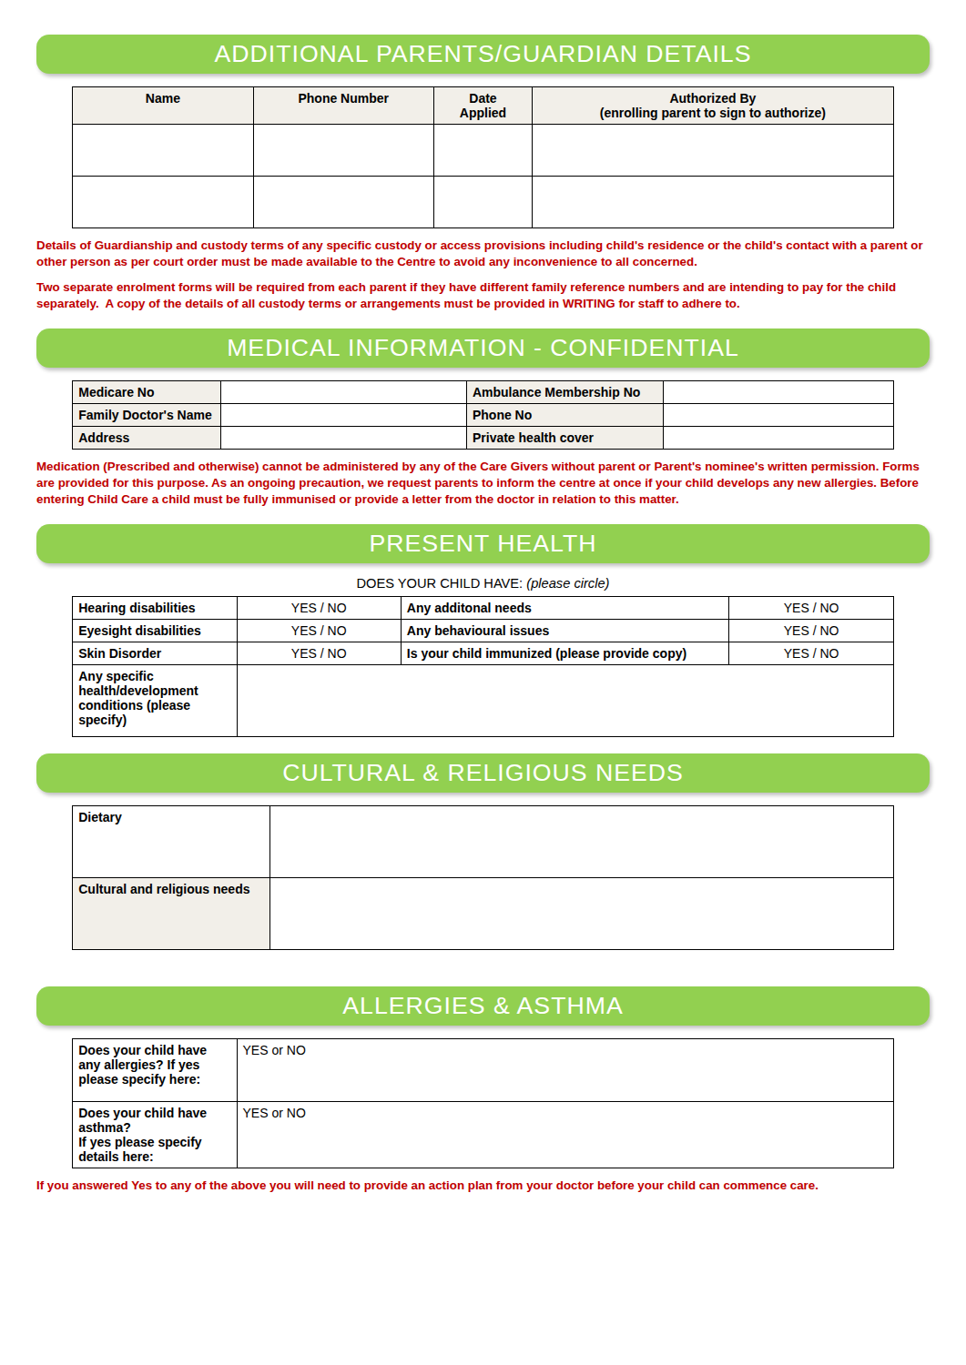ADDITIONAL PARENTS/GUARDIAN DETAILSADDITIONAL PARENTS/GUARDIAN DETAILS
| Name | Phone Number | Date Applied | Authorized By (enrolling parent to sign to authorize) |
| --- | --- | --- | --- |
Details of Guardianship and custody terms of any specific custody or access provisions including child's residence or the child's contact with a parent or other person as per court order must be made available to the Centre to avoid any inconvenience to all concerned.
Two separate enrolment forms will be required from each parent if they have different family reference numbers and are intending to pay for the child separately. A copy of the details of all custody terms or arrangements must be provided in WRITING for staff to adhere to.
MEDICAL INFORMATION - CONFIDENTIALMEDICAL INFORMATION - CONFIDENTIAL
| Medicare No | | Ambulance Membership No | |
| Family Doctor's Name | | Phone No | |
| Address | | Private health cover | |
Medication (Prescribed and otherwise) cannot be administered by any of the Care Givers without parent or Parent's nominee's written permission. Forms are provided for this purpose. As an ongoing precaution, we request parents to inform the centre at once if your child develops any new allergies. Before entering Child Care a child must be fully immunised or provide a letter from the doctor in relation to this matter.
PRESENT HEALTHPRESENT HEALTH
DOES YOUR CHILD HAVE: (please circle)
| Hearing disabilities | YES / NO | Any additonal needs | YES / NO |
| Eyesight disabilities | YES / NO | Any behavioural issues | YES / NO |
| Skin Disorder | YES / NO | Is your child immunized (please provide copy) | YES / NO |
| Any specific health/development conditions (please specify) | |
CULTURAL & RELIGIOUS NEEDSCULTURAL & RELIGIOUS NEEDS
| Dietary | |
| Cultural and religious needs | |
ALLERGIES & ASTHMAALLERGIES & ASTHMA
| Does your child have any allergies? If yes please specify here: | YES or NO |
| Does your child have asthma? If yes please specify details here: | YES or NO |
If you answered Yes to any of the above you will need to provide an action plan from your doctor before your child can commence care.